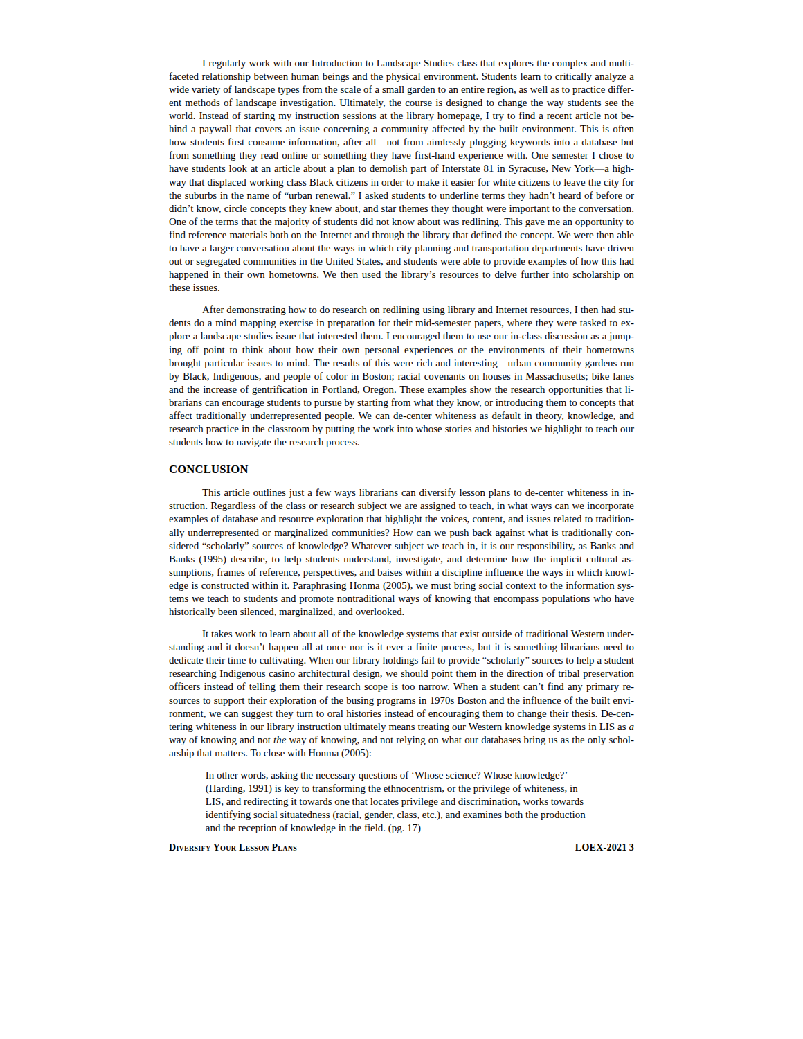I regularly work with our Introduction to Landscape Studies class that explores the complex and multifaceted relationship between human beings and the physical environment. Students learn to critically analyze a wide variety of landscape types from the scale of a small garden to an entire region, as well as to practice different methods of landscape investigation. Ultimately, the course is designed to change the way students see the world. Instead of starting my instruction sessions at the library homepage, I try to find a recent article not behind a paywall that covers an issue concerning a community affected by the built environment. This is often how students first consume information, after all—not from aimlessly plugging keywords into a database but from something they read online or something they have first-hand experience with. One semester I chose to have students look at an article about a plan to demolish part of Interstate 81 in Syracuse, New York—a highway that displaced working class Black citizens in order to make it easier for white citizens to leave the city for the suburbs in the name of “urban renewal.” I asked students to underline terms they hadn’t heard of before or didn’t know, circle concepts they knew about, and star themes they thought were important to the conversation. One of the terms that the majority of students did not know about was redlining. This gave me an opportunity to find reference materials both on the Internet and through the library that defined the concept. We were then able to have a larger conversation about the ways in which city planning and transportation departments have driven out or segregated communities in the United States, and students were able to provide examples of how this had happened in their own hometowns. We then used the library’s resources to delve further into scholarship on these issues.
After demonstrating how to do research on redlining using library and Internet resources, I then had students do a mind mapping exercise in preparation for their mid-semester papers, where they were tasked to explore a landscape studies issue that interested them. I encouraged them to use our in-class discussion as a jumping off point to think about how their own personal experiences or the environments of their hometowns brought particular issues to mind. The results of this were rich and interesting—urban community gardens run by Black, Indigenous, and people of color in Boston; racial covenants on houses in Massachusetts; bike lanes and the increase of gentrification in Portland, Oregon. These examples show the research opportunities that librarians can encourage students to pursue by starting from what they know, or introducing them to concepts that affect traditionally underrepresented people. We can de-center whiteness as default in theory, knowledge, and research practice in the classroom by putting the work into whose stories and histories we highlight to teach our students how to navigate the research process.
CONCLUSION
This article outlines just a few ways librarians can diversify lesson plans to de-center whiteness in instruction. Regardless of the class or research subject we are assigned to teach, in what ways can we incorporate examples of database and resource exploration that highlight the voices, content, and issues related to traditionally underrepresented or marginalized communities? How can we push back against what is traditionally considered “scholarly” sources of knowledge? Whatever subject we teach in, it is our responsibility, as Banks and Banks (1995) describe, to help students understand, investigate, and determine how the implicit cultural assumptions, frames of reference, perspectives, and baises within a discipline influence the ways in which knowledge is constructed within it. Paraphrasing Honma (2005), we must bring social context to the information systems we teach to students and promote nontraditional ways of knowing that encompass populations who have historically been silenced, marginalized, and overlooked.
It takes work to learn about all of the knowledge systems that exist outside of traditional Western understanding and it doesn’t happen all at once nor is it ever a finite process, but it is something librarians need to dedicate their time to cultivating. When our library holdings fail to provide “scholarly” sources to help a student researching Indigenous casino architectural design, we should point them in the direction of tribal preservation officers instead of telling them their research scope is too narrow. When a student can’t find any primary resources to support their exploration of the busing programs in 1970s Boston and the influence of the built environment, we can suggest they turn to oral histories instead of encouraging them to change their thesis. De-centering whiteness in our library instruction ultimately means treating our Western knowledge systems in LIS as a way of knowing and not the way of knowing, and not relying on what our databases bring us as the only scholarship that matters. To close with Honma (2005):
In other words, asking the necessary questions of ‘Whose science? Whose knowledge?’ (Harding, 1991) is key to transforming the ethnocentrism, or the privilege of whiteness, in LIS, and redirecting it towards one that locates privilege and discrimination, works towards identifying social situatedness (racial, gender, class, etc.), and examines both the production and the reception of knowledge in the field. (pg. 17)
Diversify Your Lesson Plans LOEX-20213